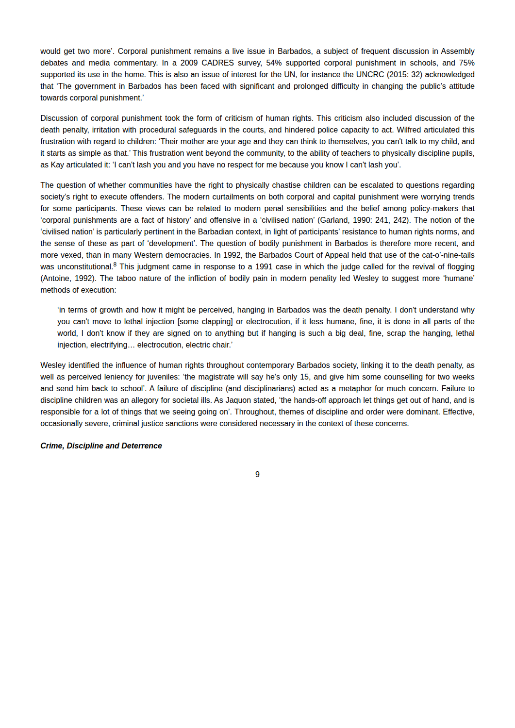would get two more’. Corporal punishment remains a live issue in Barbados, a subject of frequent discussion in Assembly debates and media commentary. In a 2009 CADRES survey, 54% supported corporal punishment in schools, and 75% supported its use in the home. This is also an issue of interest for the UN, for instance the UNCRC (2015: 32) acknowledged that ‘The government in Barbados has been faced with significant and prolonged difficulty in changing the public’s attitude towards corporal punishment.’
Discussion of corporal punishment took the form of criticism of human rights. This criticism also included discussion of the death penalty, irritation with procedural safeguards in the courts, and hindered police capacity to act. Wilfred articulated this frustration with regard to children: ‘Their mother are your age and they can think to themselves, you can't talk to my child, and it starts as simple as that.’ This frustration went beyond the community, to the ability of teachers to physically discipline pupils, as Kay articulated it: ‘I can't lash you and you have no respect for me because you know I can't lash you’.
The question of whether communities have the right to physically chastise children can be escalated to questions regarding society’s right to execute offenders. The modern curtailments on both corporal and capital punishment were worrying trends for some participants. These views can be related to modern penal sensibilities and the belief among policy-makers that ‘corporal punishments are a fact of history’ and offensive in a ‘civilised nation’ (Garland, 1990: 241, 242). The notion of the ‘civilised nation’ is particularly pertinent in the Barbadian context, in light of participants’ resistance to human rights norms, and the sense of these as part of ‘development’. The question of bodily punishment in Barbados is therefore more recent, and more vexed, than in many Western democracies. In 1992, the Barbados Court of Appeal held that use of the cat-o’-nine-tails was unconstitutional.8 This judgment came in response to a 1991 case in which the judge called for the revival of flogging (Antoine, 1992). The taboo nature of the infliction of bodily pain in modern penality led Wesley to suggest more ‘humane’ methods of execution:
‘in terms of growth and how it might be perceived, hanging in Barbados was the death penalty. I don't understand why you can't move to lethal injection [some clapping] or electrocution, if it less humane, fine, it is done in all parts of the world, I don't know if they are signed on to anything but if hanging is such a big deal, fine, scrap the hanging, lethal injection, electrifying… electrocution, electric chair.’
Wesley identified the influence of human rights throughout contemporary Barbados society, linking it to the death penalty, as well as perceived leniency for juveniles: ‘the magistrate will say he's only 15, and give him some counselling for two weeks and send him back to school’. A failure of discipline (and disciplinarians) acted as a metaphor for much concern. Failure to discipline children was an allegory for societal ills. As Jaquon stated, ‘the hands-off approach let things get out of hand, and is responsible for a lot of things that we seeing going on’. Throughout, themes of discipline and order were dominant. Effective, occasionally severe, criminal justice sanctions were considered necessary in the context of these concerns.
Crime, Discipline and Deterrence
9